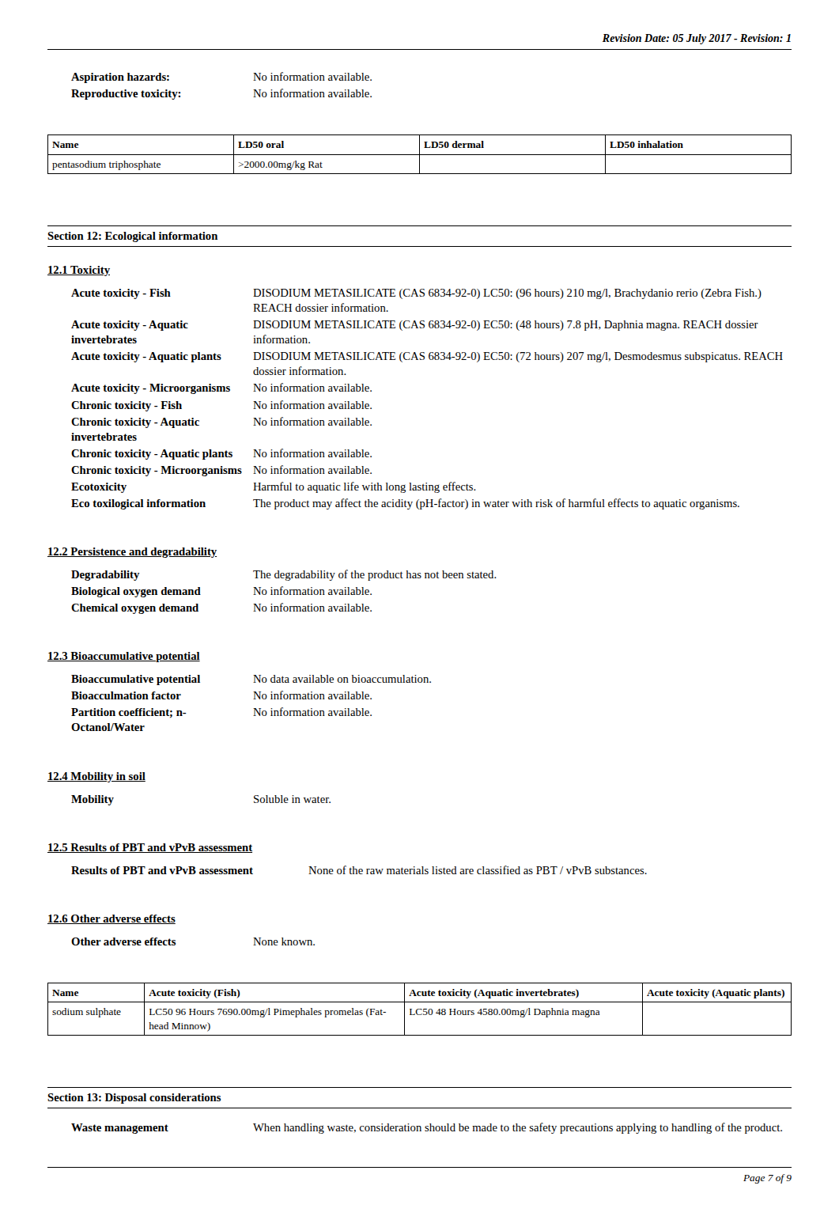Revision Date: 05 July 2017 - Revision: 1
Aspiration hazards:
No information available.
Reproductive toxicity:
No information available.
| Name | LD50 oral | LD50 dermal | LD50 inhalation |
| --- | --- | --- | --- |
| pentasodium triphosphate | >2000.00mg/kg Rat | | |
Section 12: Ecological information
12.1 Toxicity
Acute toxicity - Fish
DISODIUM METASILICATE (CAS 6834-92-0) LC50: (96 hours) 210 mg/l, Brachydanio rerio (Zebra Fish.) REACH dossier information.
Acute toxicity - Aquatic invertebrates
DISODIUM METASILICATE (CAS 6834-92-0) EC50: (48 hours) 7.8 pH, Daphnia magna. REACH dossier information.
Acute toxicity - Aquatic plants
DISODIUM METASILICATE (CAS 6834-92-0) EC50: (72 hours) 207 mg/l, Desmodesmus subspicatus. REACH dossier information.
Acute toxicity - Microorganisms
No information available.
Chronic toxicity - Fish
No information available.
Chronic toxicity - Aquatic invertebrates
No information available.
Chronic toxicity - Aquatic plants
No information available.
Chronic toxicity - Microorganisms
No information available.
Ecotoxicity
Harmful to aquatic life with long lasting effects.
Eco toxilogical information
The product may affect the acidity (pH-factor) in water with risk of harmful effects to aquatic organisms.
12.2 Persistence and degradability
Degradability
The degradability of the product has not been stated.
Biological oxygen demand
No information available.
Chemical oxygen demand
No information available.
12.3 Bioaccumulative potential
Bioaccumulative potential
No data available on bioaccumulation.
Bioacculmation factor
No information available.
Partition coefficient; n-Octanol/Water
No information available.
12.4 Mobility in soil
Mobility
Soluble in water.
12.5 Results of PBT and vPvB assessment
Results of PBT and vPvB assessment
None of the raw materials listed are classified as PBT / vPvB substances.
12.6 Other adverse effects
Other adverse effects
None known.
| Name | Acute toxicity (Fish) | Acute toxicity (Aquatic invertebrates) | Acute toxicity (Aquatic plants) |
| --- | --- | --- | --- |
| sodium sulphate | LC50 96 Hours 7690.00mg/l Pimephales promelas (Fat-head Minnow) | LC50 48 Hours 4580.00mg/l Daphnia magna | |
Section 13: Disposal considerations
Waste management
When handling waste, consideration should be made to the safety precautions applying to handling of the product.
Page 7 of 9